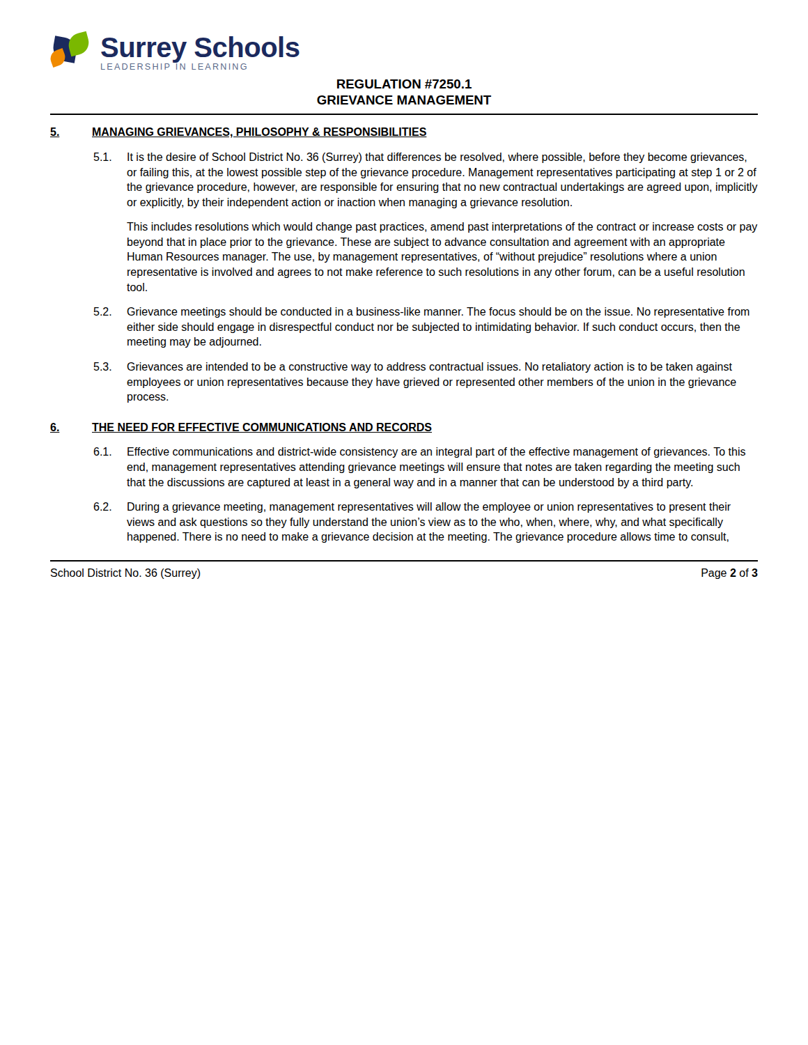Surrey Schools
LEADERSHIP IN LEARNING
REGULATION #7250.1
GRIEVANCE MANAGEMENT
5. MANAGING GRIEVANCES, PHILOSOPHY & RESPONSIBILITIES
5.1.
It is the desire of School District No. 36 (Surrey) that differences be resolved, where possible, before they become grievances, or failing this, at the lowest possible step of the grievance procedure. Management representatives participating at step 1 or 2 of the grievance procedure, however, are responsible for ensuring that no new contractual undertakings are agreed upon, implicitly or explicitly, by their independent action or inaction when managing a grievance resolution.
This includes resolutions which would change past practices, amend past interpretations of the contract or increase costs or pay beyond that in place prior to the grievance. These are subject to advance consultation and agreement with an appropriate Human Resources manager. The use, by management representatives, of “without prejudice” resolutions where a union representative is involved and agrees to not make reference to such resolutions in any other forum, can be a useful resolution tool.
5.2.
Grievance meetings should be conducted in a business-like manner. The focus should be on the issue. No representative from either side should engage in disrespectful conduct nor be subjected to intimidating behavior. If such conduct occurs, then the meeting may be adjourned.
5.3.
Grievances are intended to be a constructive way to address contractual issues. No retaliatory action is to be taken against employees or union representatives because they have grieved or represented other members of the union in the grievance process.
6. THE NEED FOR EFFECTIVE COMMUNICATIONS AND RECORDS
6.1.
Effective communications and district-wide consistency are an integral part of the effective management of grievances. To this end, management representatives attending grievance meetings will ensure that notes are taken regarding the meeting such that the discussions are captured at least in a general way and in a manner that can be understood by a third party.
6.2.
During a grievance meeting, management representatives will allow the employee or union representatives to present their views and ask questions so they fully understand the union’s view as to the who, when, where, why, and what specifically happened. There is no need to make a grievance decision at the meeting. The grievance procedure allows time to consult,
School District No. 36 (Surrey)
Page 2 of 3